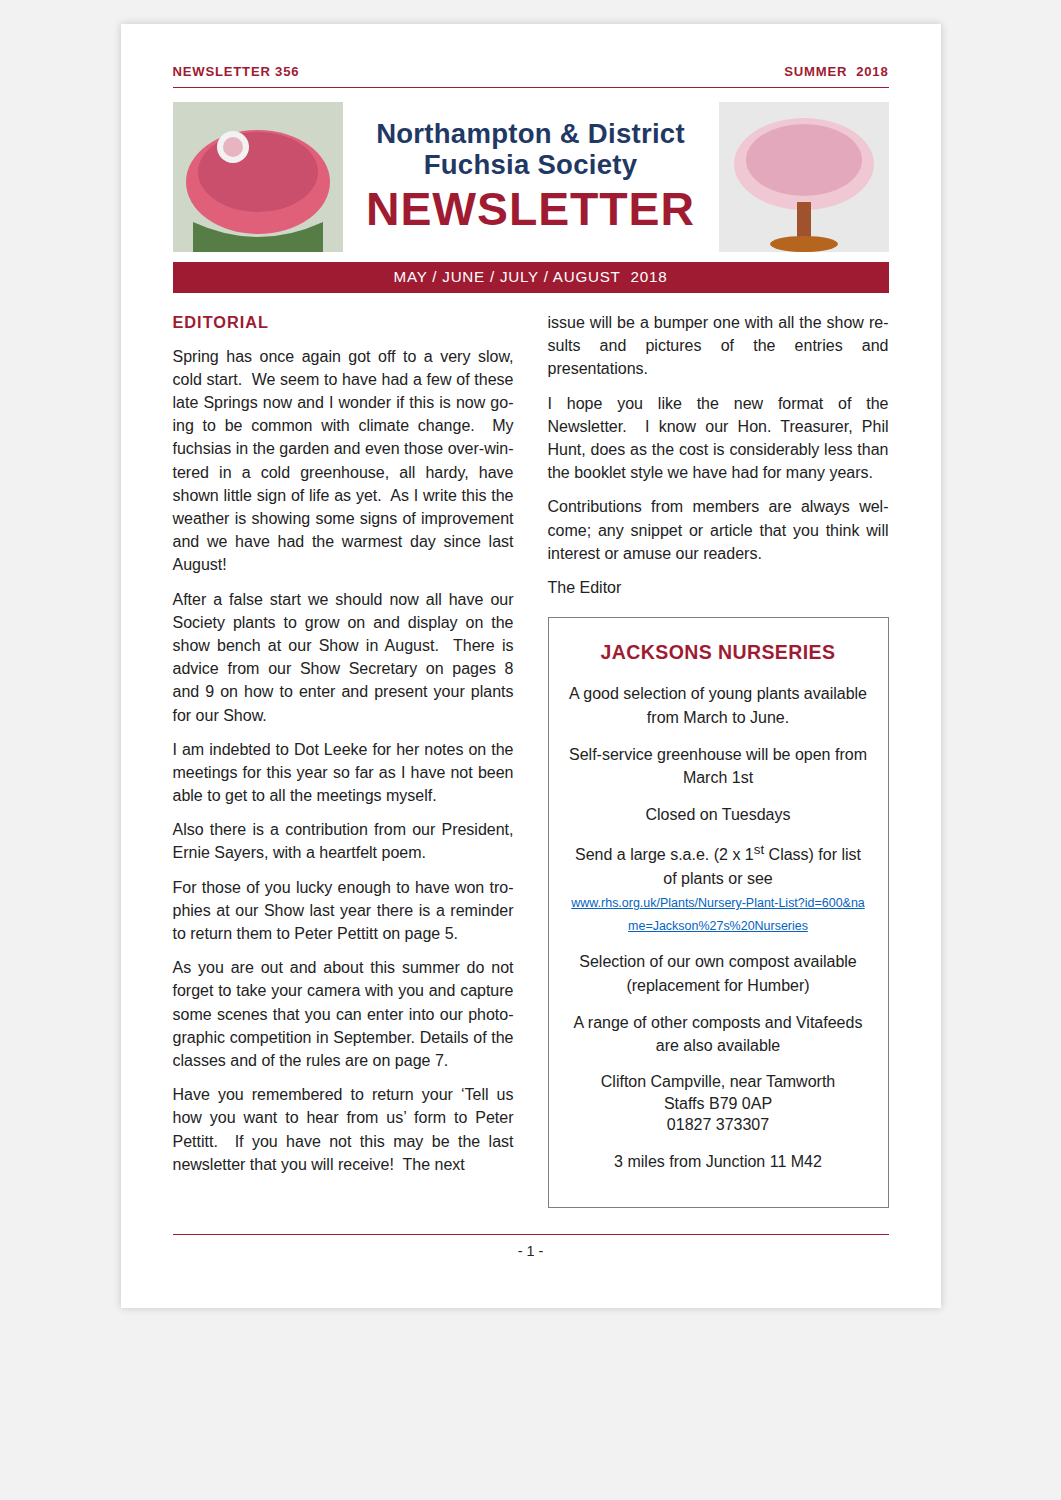Newsletter 356 Summer 2018
Northampton & District
Fuchsia Society
NEWSLETTER
MAY / JUNE / JULY / AUGUST 2018
Editorial
Spring has once again got off to a very slow, cold start. We seem to have had a few of these late Springs now and I wonder if this is now going to be common with climate change. My fuchsias in the garden and even those over-wintered in a cold greenhouse, all hardy, have shown little sign of life as yet. As I write this the weather is showing some signs of improvement and we have had the warmest day since last August!
After a false start we should now all have our Society plants to grow on and display on the show bench at our Show in August. There is advice from our Show Secretary on pages 8 and 9 on how to enter and present your plants for our Show.
I am indebted to Dot Leeke for her notes on the meetings for this year so far as I have not been able to get to all the meetings myself.
Also there is a contribution from our President, Ernie Sayers, with a heartfelt poem.
For those of you lucky enough to have won trophies at our Show last year there is a reminder to return them to Peter Pettitt on page 5.
As you are out and about this summer do not forget to take your camera with you and capture some scenes that you can enter into our photographic competition in September. Details of the classes and of the rules are on page 7.
Have you remembered to return your ‘Tell us how you want to hear from us’ form to Peter Pettitt. If you have not this may be the last newsletter that you will receive! The next
issue will be a bumper one with all the show results and pictures of the entries and presentations.
I hope you like the new format of the Newsletter. I know our Hon. Treasurer, Phil Hunt, does as the cost is considerably less than the booklet style we have had for many years.
Contributions from members are always welcome; any snippet or article that you think will interest or amuse our readers.
The Editor
JACKSONS NURSERIES
A good selection of young plants available from March to June.
Self-service greenhouse will be open from March 1st
Closed on Tuesdays
Send a large s.a.e. (2 x 1st Class) for list of plants or see
www.rhs.org.uk/Plants/Nursery-Plant-List?id=600&name=Jackson%27s%20Nurseries
Selection of our own compost available (replacement for Humber)
A range of other composts and Vitafeeds are also available
Clifton Campville, near Tamworth
Staffs B79 0AP
01827 373307
3 miles from Junction 11 M42
- 1 -